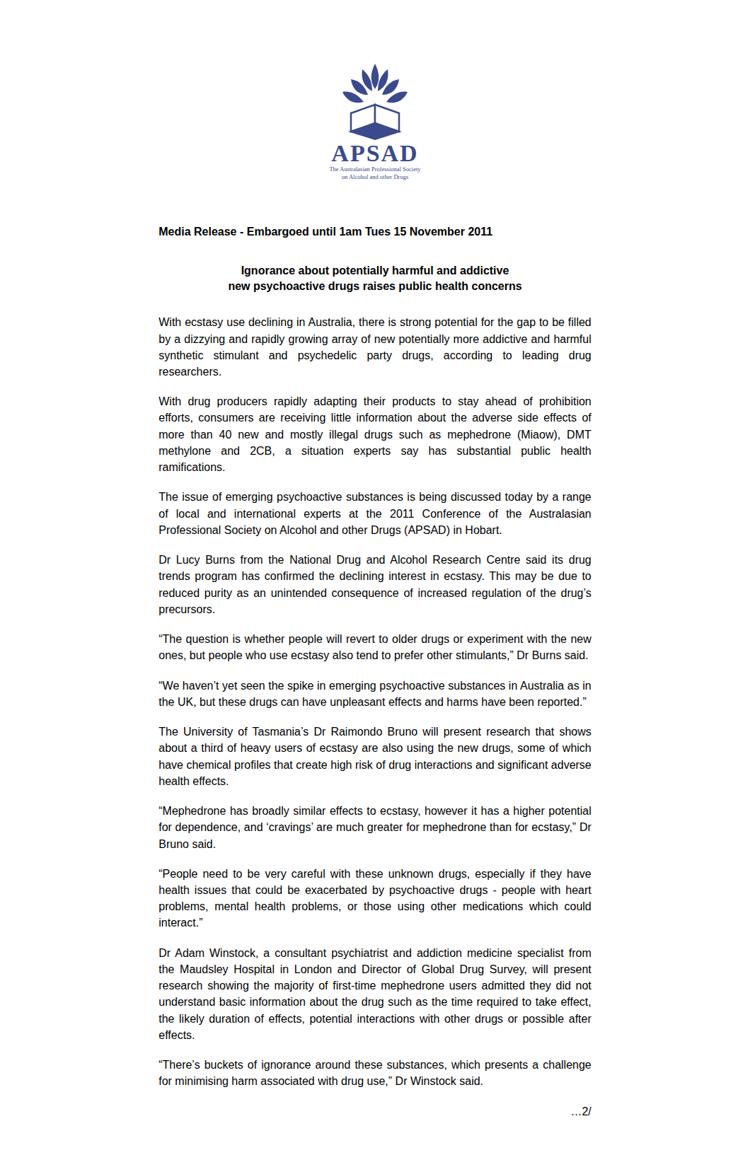APSAD The Australasian Professional Society on Alcohol and other Drugs
Media Release - Embargoed until 1am Tues 15 November 2011
Ignorance about potentially harmful and addictive
new psychoactive drugs raises public health concerns
With ecstasy use declining in Australia, there is strong potential for the gap to be filled by a dizzying and rapidly growing array of new potentially more addictive and harmful synthetic stimulant and psychedelic party drugs, according to leading drug researchers.
With drug producers rapidly adapting their products to stay ahead of prohibition efforts, consumers are receiving little information about the adverse side effects of more than 40 new and mostly illegal drugs such as mephedrone (Miaow), DMT methylone and 2CB, a situation experts say has substantial public health ramifications.
The issue of emerging psychoactive substances is being discussed today by a range of local and international experts at the 2011 Conference of the Australasian Professional Society on Alcohol and other Drugs (APSAD) in Hobart.
Dr Lucy Burns from the National Drug and Alcohol Research Centre said its drug trends program has confirmed the declining interest in ecstasy. This may be due to reduced purity as an unintended consequence of increased regulation of the drug’s precursors.
“The question is whether people will revert to older drugs or experiment with the new ones, but people who use ecstasy also tend to prefer other stimulants,” Dr Burns said.
“We haven’t yet seen the spike in emerging psychoactive substances in Australia as in the UK, but these drugs can have unpleasant effects and harms have been reported.”
The University of Tasmania’s Dr Raimondo Bruno will present research that shows about a third of heavy users of ecstasy are also using the new drugs, some of which have chemical profiles that create high risk of drug interactions and significant adverse health effects.
“Mephedrone has broadly similar effects to ecstasy, however it has a higher potential for dependence, and ‘cravings’ are much greater for mephedrone than for ecstasy,” Dr Bruno said.
“People need to be very careful with these unknown drugs, especially if they have health issues that could be exacerbated by psychoactive drugs - people with heart problems, mental health problems, or those using other medications which could interact.”
Dr Adam Winstock, a consultant psychiatrist and addiction medicine specialist from the Maudsley Hospital in London and Director of Global Drug Survey, will present research showing the majority of first-time mephedrone users admitted they did not understand basic information about the drug such as the time required to take effect, the likely duration of effects, potential interactions with other drugs or possible after effects.
“There’s buckets of ignorance around these substances, which presents a challenge for minimising harm associated with drug use,” Dr Winstock said.
…2/